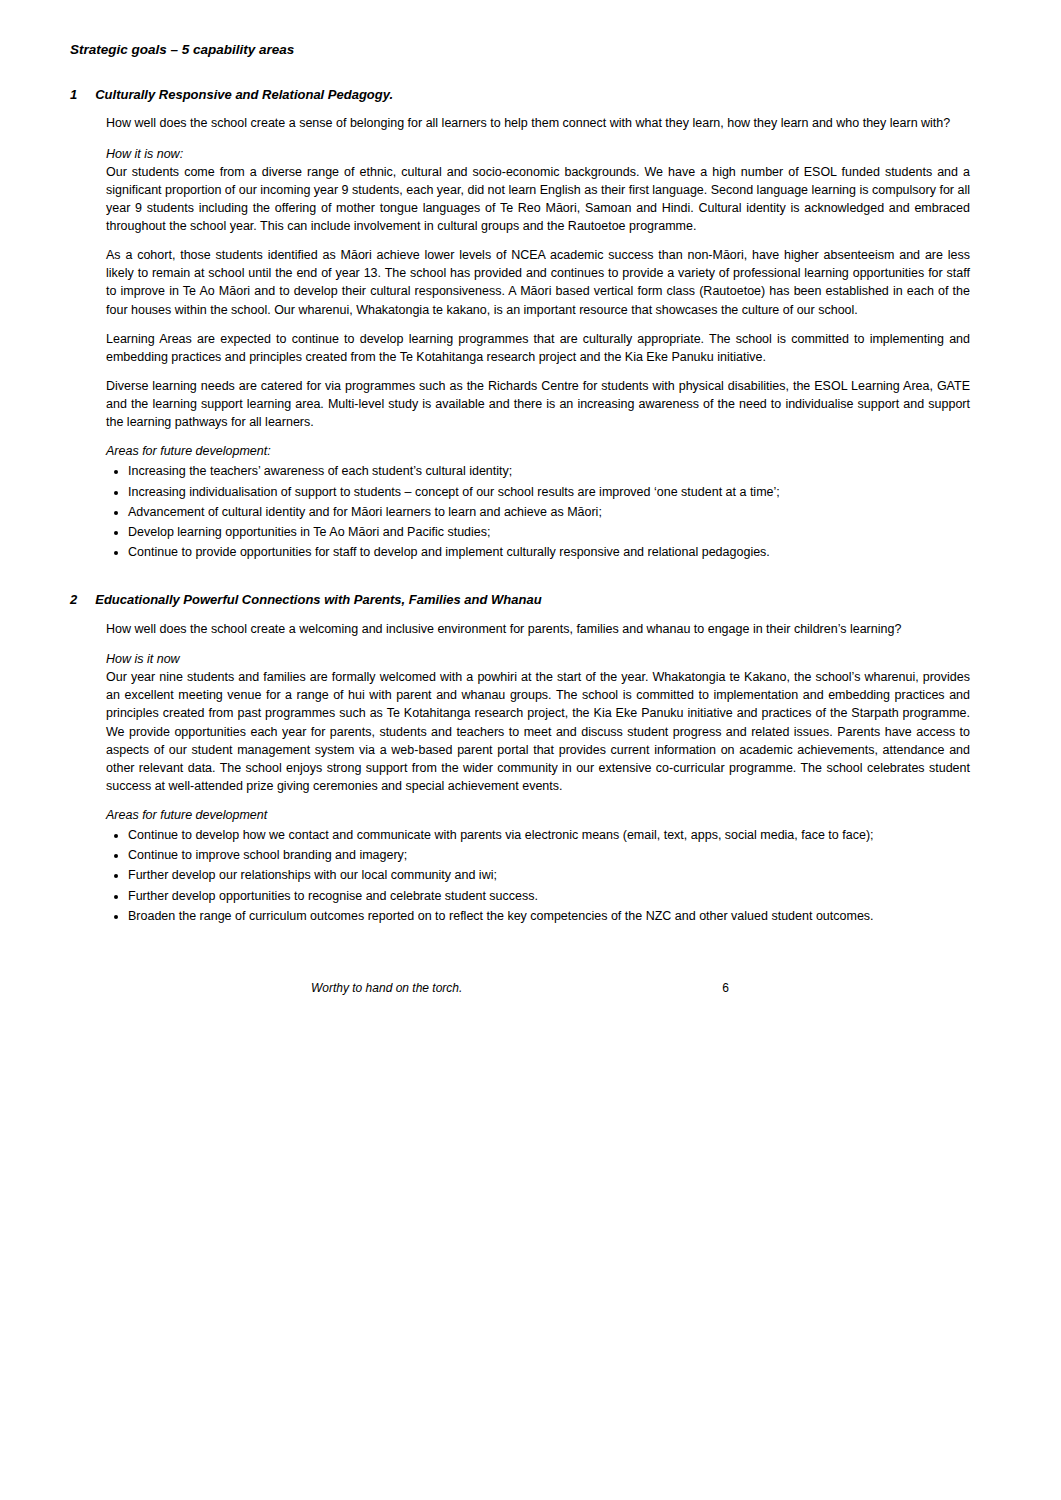Strategic goals – 5 capability areas
1 Culturally Responsive and Relational Pedagogy.
How well does the school create a sense of belonging for all learners to help them connect with what they learn, how they learn and who they learn with?
How it is now:
Our students come from a diverse range of ethnic, cultural and socio-economic backgrounds. We have a high number of ESOL funded students and a significant proportion of our incoming year 9 students, each year, did not learn English as their first language. Second language learning is compulsory for all year 9 students including the offering of mother tongue languages of Te Reo Māori, Samoan and Hindi. Cultural identity is acknowledged and embraced throughout the school year. This can include involvement in cultural groups and the Rautoetoe programme.
As a cohort, those students identified as Māori achieve lower levels of NCEA academic success than non-Māori, have higher absenteeism and are less likely to remain at school until the end of year 13. The school has provided and continues to provide a variety of professional learning opportunities for staff to improve in Te Ao Māori and to develop their cultural responsiveness. A Māori based vertical form class (Rautoetoe) has been established in each of the four houses within the school. Our wharenui, Whakatongia te kakano, is an important resource that showcases the culture of our school.
Learning Areas are expected to continue to develop learning programmes that are culturally appropriate. The school is committed to implementing and embedding practices and principles created from the Te Kotahitanga research project and the Kia Eke Panuku initiative.
Diverse learning needs are catered for via programmes such as the Richards Centre for students with physical disabilities, the ESOL Learning Area, GATE and the learning support learning area. Multi-level study is available and there is an increasing awareness of the need to individualise support and support the learning pathways for all learners.
Areas for future development:
Increasing the teachers’ awareness of each student’s cultural identity;
Increasing individualisation of support to students – concept of our school results are improved ‘one student at a time’;
Advancement of cultural identity and for Māori learners to learn and achieve as Māori;
Develop learning opportunities in Te Ao Māori and Pacific studies;
Continue to provide opportunities for staff to develop and implement culturally responsive and relational pedagogies.
2 Educationally Powerful Connections with Parents, Families and Whanau
How well does the school create a welcoming and inclusive environment for parents, families and whanau to engage in their children’s learning?
How is it now
Our year nine students and families are formally welcomed with a powhiri at the start of the year. Whakatongia te Kakano, the school’s wharenui, provides an excellent meeting venue for a range of hui with parent and whanau groups. The school is committed to implementation and embedding practices and principles created from past programmes such as Te Kotahitanga research project, the Kia Eke Panuku initiative and practices of the Starpath programme. We provide opportunities each year for parents, students and teachers to meet and discuss student progress and related issues. Parents have access to aspects of our student management system via a web-based parent portal that provides current information on academic achievements, attendance and other relevant data. The school enjoys strong support from the wider community in our extensive co-curricular programme. The school celebrates student success at well-attended prize giving ceremonies and special achievement events.
Areas for future development
Continue to develop how we contact and communicate with parents via electronic means (email, text, apps, social media, face to face);
Continue to improve school branding and imagery;
Further develop our relationships with our local community and iwi;
Further develop opportunities to recognise and celebrate student success.
Broaden the range of curriculum outcomes reported on to reflect the key competencies of the NZC and other valued student outcomes.
Worthy to hand on the torch. 6